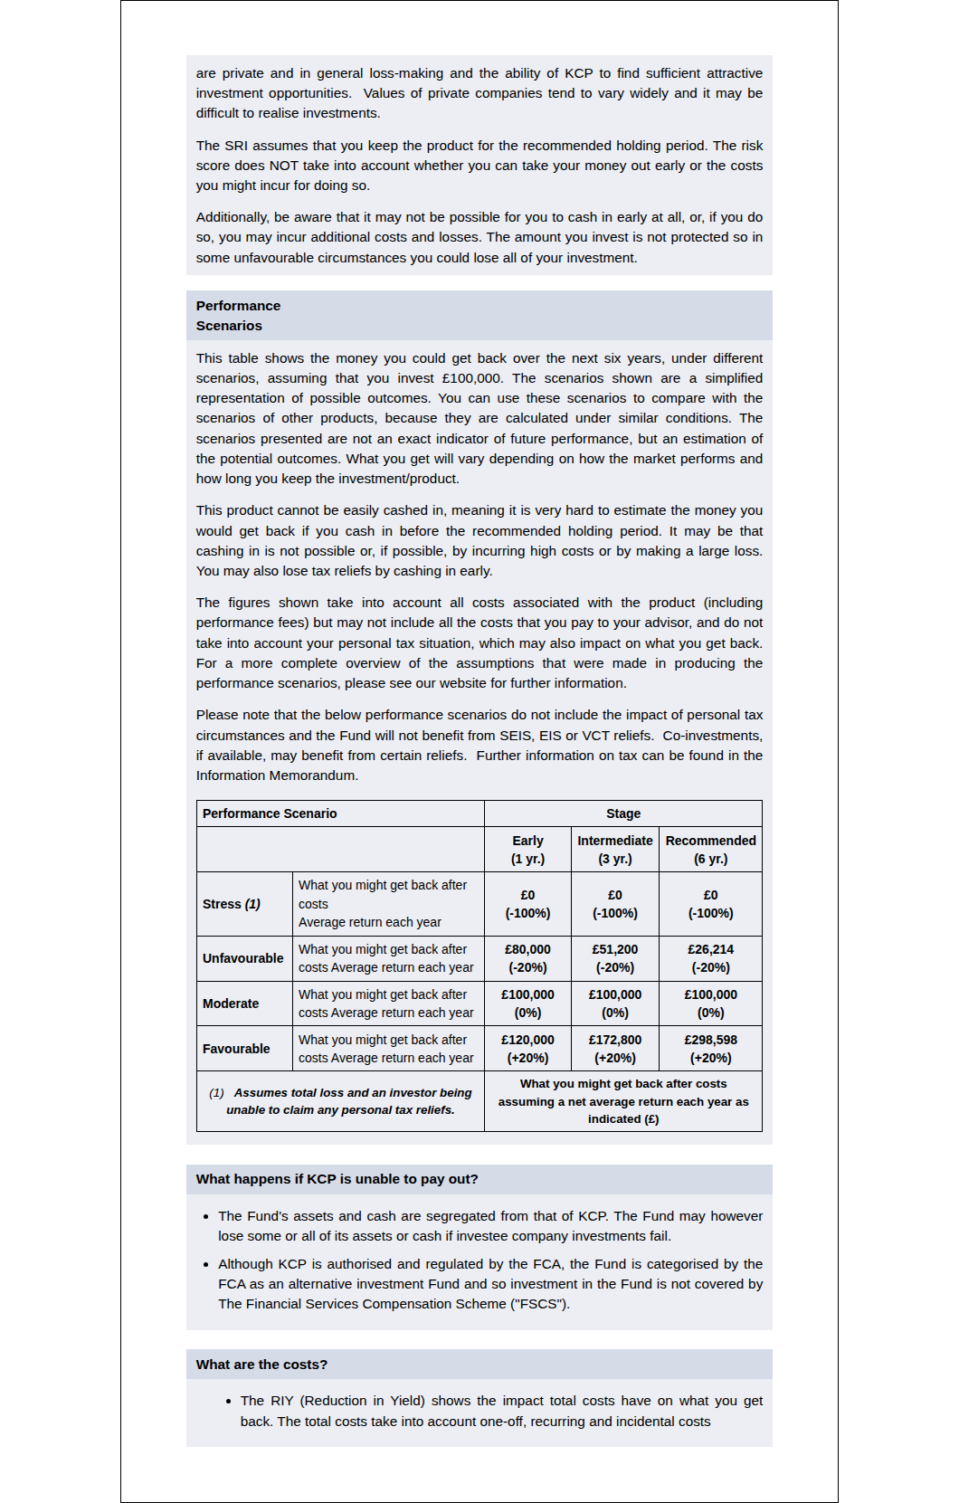are private and in general loss-making and the ability of KCP to find sufficient attractive investment opportunities. Values of private companies tend to vary widely and it may be difficult to realise investments.
The SRI assumes that you keep the product for the recommended holding period. The risk score does NOT take into account whether you can take your money out early or the costs you might incur for doing so.
Additionally, be aware that it may not be possible for you to cash in early at all, or, if you do so, you may incur additional costs and losses. The amount you invest is not protected so in some unfavourable circumstances you could lose all of your investment.
Performance
Scenarios
This table shows the money you could get back over the next six years, under different scenarios, assuming that you invest £100,000. The scenarios shown are a simplified representation of possible outcomes. You can use these scenarios to compare with the scenarios of other products, because they are calculated under similar conditions. The scenarios presented are not an exact indicator of future performance, but an estimation of the potential outcomes. What you get will vary depending on how the market performs and how long you keep the investment/product.
This product cannot be easily cashed in, meaning it is very hard to estimate the money you would get back if you cash in before the recommended holding period. It may be that cashing in is not possible or, if possible, by incurring high costs or by making a large loss. You may also lose tax reliefs by cashing in early.
The figures shown take into account all costs associated with the product (including performance fees) but may not include all the costs that you pay to your advisor, and do not take into account your personal tax situation, which may also impact on what you get back. For a more complete overview of the assumptions that were made in producing the performance scenarios, please see our website for further information.
Please note that the below performance scenarios do not include the impact of personal tax circumstances and the Fund will not benefit from SEIS, EIS or VCT reliefs. Co-investments, if available, may benefit from certain reliefs. Further information on tax can be found in the Information Memorandum.
| Performance Scenario | Stage |
| --- | --- |
| | Early (1 yr.) | Intermediate (3 yr.) | Recommended (6 yr.) |
| Stress (1) | What you might get back after costs Average return each year | £0 (-100%) | £0 (-100%) | £0 (-100%) |
| Unfavourable | What you might get back after costs Average return each year | £80,000 (-20%) | £51,200 (-20%) | £26,214 (-20%) |
| Moderate | What you might get back after costs Average return each year | £100,000 (0%) | £100,000 (0%) | £100,000 (0%) |
| Favourable | What you might get back after costs Average return each year | £120,000 (+20%) | £172,800 (+20%) | £298,598 (+20%) |
| (1) Assumes total loss and an investor being unable to claim any personal tax reliefs. | What you might get back after costs assuming a net average return each year as indicated (£) |
What happens if KCP is unable to pay out?
The Fund's assets and cash are segregated from that of KCP. The Fund may however lose some or all of its assets or cash if investee company investments fail.
Although KCP is authorised and regulated by the FCA, the Fund is categorised by the FCA as an alternative investment Fund and so investment in the Fund is not covered by The Financial Services Compensation Scheme ("FSCS").
What are the costs?
The RIY (Reduction in Yield) shows the impact total costs have on what you get back. The total costs take into account one-off, recurring and incidental costs